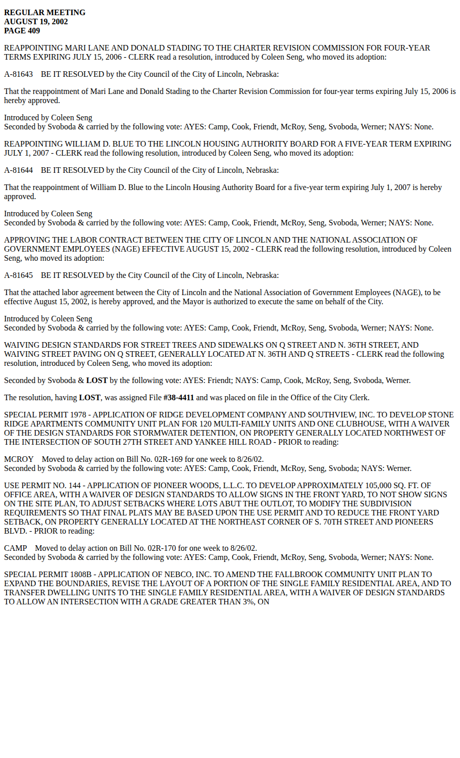REGULAR MEETING
AUGUST 19, 2002
PAGE 409
REAPPOINTING MARI LANE AND DONALD STADING TO THE CHARTER REVISION COMMISSION FOR FOUR-YEAR TERMS EXPIRING JULY 15, 2006 - CLERK read a resolution, introduced by Coleen Seng, who moved its adoption:
A-81643 BE IT RESOLVED by the City Council of the City of Lincoln, Nebraska:
That the reappointment of Mari Lane and Donald Stading to the Charter Revision Commission for four-year terms expiring July 15, 2006 is hereby approved.
Introduced by Coleen Seng
Seconded by Svoboda & carried by the following vote: AYES: Camp, Cook, Friendt, McRoy, Seng, Svoboda, Werner; NAYS: None.
REAPPOINTING WILLIAM D. BLUE TO THE LINCOLN HOUSING AUTHORITY BOARD FOR A FIVE-YEAR TERM EXPIRING JULY 1, 2007 - CLERK read the following resolution, introduced by Coleen Seng, who moved its adoption:
A-81644 BE IT RESOLVED by the City Council of the City of Lincoln, Nebraska:
That the reappointment of William D. Blue to the Lincoln Housing Authority Board for a five-year term expiring July 1, 2007 is hereby approved.
Introduced by Coleen Seng
Seconded by Svoboda & carried by the following vote: AYES: Camp, Cook, Friendt, McRoy, Seng, Svoboda, Werner; NAYS: None.
APPROVING THE LABOR CONTRACT BETWEEN THE CITY OF LINCOLN AND THE NATIONAL ASSOCIATION OF GOVERNMENT EMPLOYEES (NAGE) EFFECTIVE AUGUST 15, 2002 - CLERK read the following resolution, introduced by Coleen Seng, who moved its adoption:
A-81645 BE IT RESOLVED by the City Council of the City of Lincoln, Nebraska:
That the attached labor agreement between the City of Lincoln and the National Association of Government Employees (NAGE), to be effective August 15, 2002, is hereby approved, and the Mayor is authorized to execute the same on behalf of the City.
Introduced by Coleen Seng
Seconded by Svoboda & carried by the following vote: AYES: Camp, Cook, Friendt, McRoy, Seng, Svoboda, Werner; NAYS: None.
WAIVING DESIGN STANDARDS FOR STREET TREES AND SIDEWALKS ON Q STREET AND N. 36TH STREET, AND WAIVING STREET PAVING ON Q STREET, GENERALLY LOCATED AT N. 36TH AND Q STREETS - CLERK read the following resolution, introduced by Coleen Seng, who moved its adoption:
Seconded by Svoboda & LOST by the following vote: AYES: Friendt; NAYS: Camp, Cook, McRoy, Seng, Svoboda, Werner.
The resolution, having LOST, was assigned File #38-4411 and was placed on file in the Office of the City Clerk.
SPECIAL PERMIT 1978 - APPLICATION OF RIDGE DEVELOPMENT COMPANY AND SOUTHVIEW, INC. TO DEVELOP STONE RIDGE APARTMENTS COMMUNITY UNIT PLAN FOR 120 MULTI-FAMILY UNITS AND ONE CLUBHOUSE, WITH A WAIVER OF THE DESIGN STANDARDS FOR STORMWATER DETENTION, ON PROPERTY GENERALLY LOCATED NORTHWEST OF THE INTERSECTION OF SOUTH 27TH STREET AND YANKEE HILL ROAD - PRIOR to reading:
MCROY Moved to delay action on Bill No. 02R-169 for one week to 8/26/02.
Seconded by Svoboda & carried by the following vote: AYES: Camp, Cook, Friendt, McRoy, Seng, Svoboda; NAYS: Werner.
USE PERMIT NO. 144 - APPLICATION OF PIONEER WOODS, L.L.C. TO DEVELOP APPROXIMATELY 105,000 SQ. FT. OF OFFICE AREA, WITH A WAIVER OF DESIGN STANDARDS TO ALLOW SIGNS IN THE FRONT YARD, TO NOT SHOW SIGNS ON THE SITE PLAN, TO ADJUST SETBACKS WHERE LOTS ABUT THE OUTLOT, TO MODIFY THE SUBDIVISION REQUIREMENTS SO THAT FINAL PLATS MAY BE BASED UPON THE USE PERMIT AND TO REDUCE THE FRONT YARD SETBACK, ON PROPERTY GENERALLY LOCATED AT THE NORTHEAST CORNER OF S. 70TH STREET AND PIONEERS BLVD. - PRIOR to reading:
CAMP Moved to delay action on Bill No. 02R-170 for one week to 8/26/02.
Seconded by Svoboda & carried by the following vote: AYES: Camp, Cook, Friendt, McRoy, Seng, Svoboda, Werner; NAYS: None.
SPECIAL PERMIT 1808B - APPLICATION OF NEBCO, INC. TO AMEND THE FALLBROOK COMMUNITY UNIT PLAN TO EXPAND THE BOUNDARIES, REVISE THE LAYOUT OF A PORTION OF THE SINGLE FAMILY RESIDENTIAL AREA, AND TO TRANSFER DWELLING UNITS TO THE SINGLE FAMILY RESIDENTIAL AREA, WITH A WAIVER OF DESIGN STANDARDS TO ALLOW AN INTERSECTION WITH A GRADE GREATER THAN 3%, ON